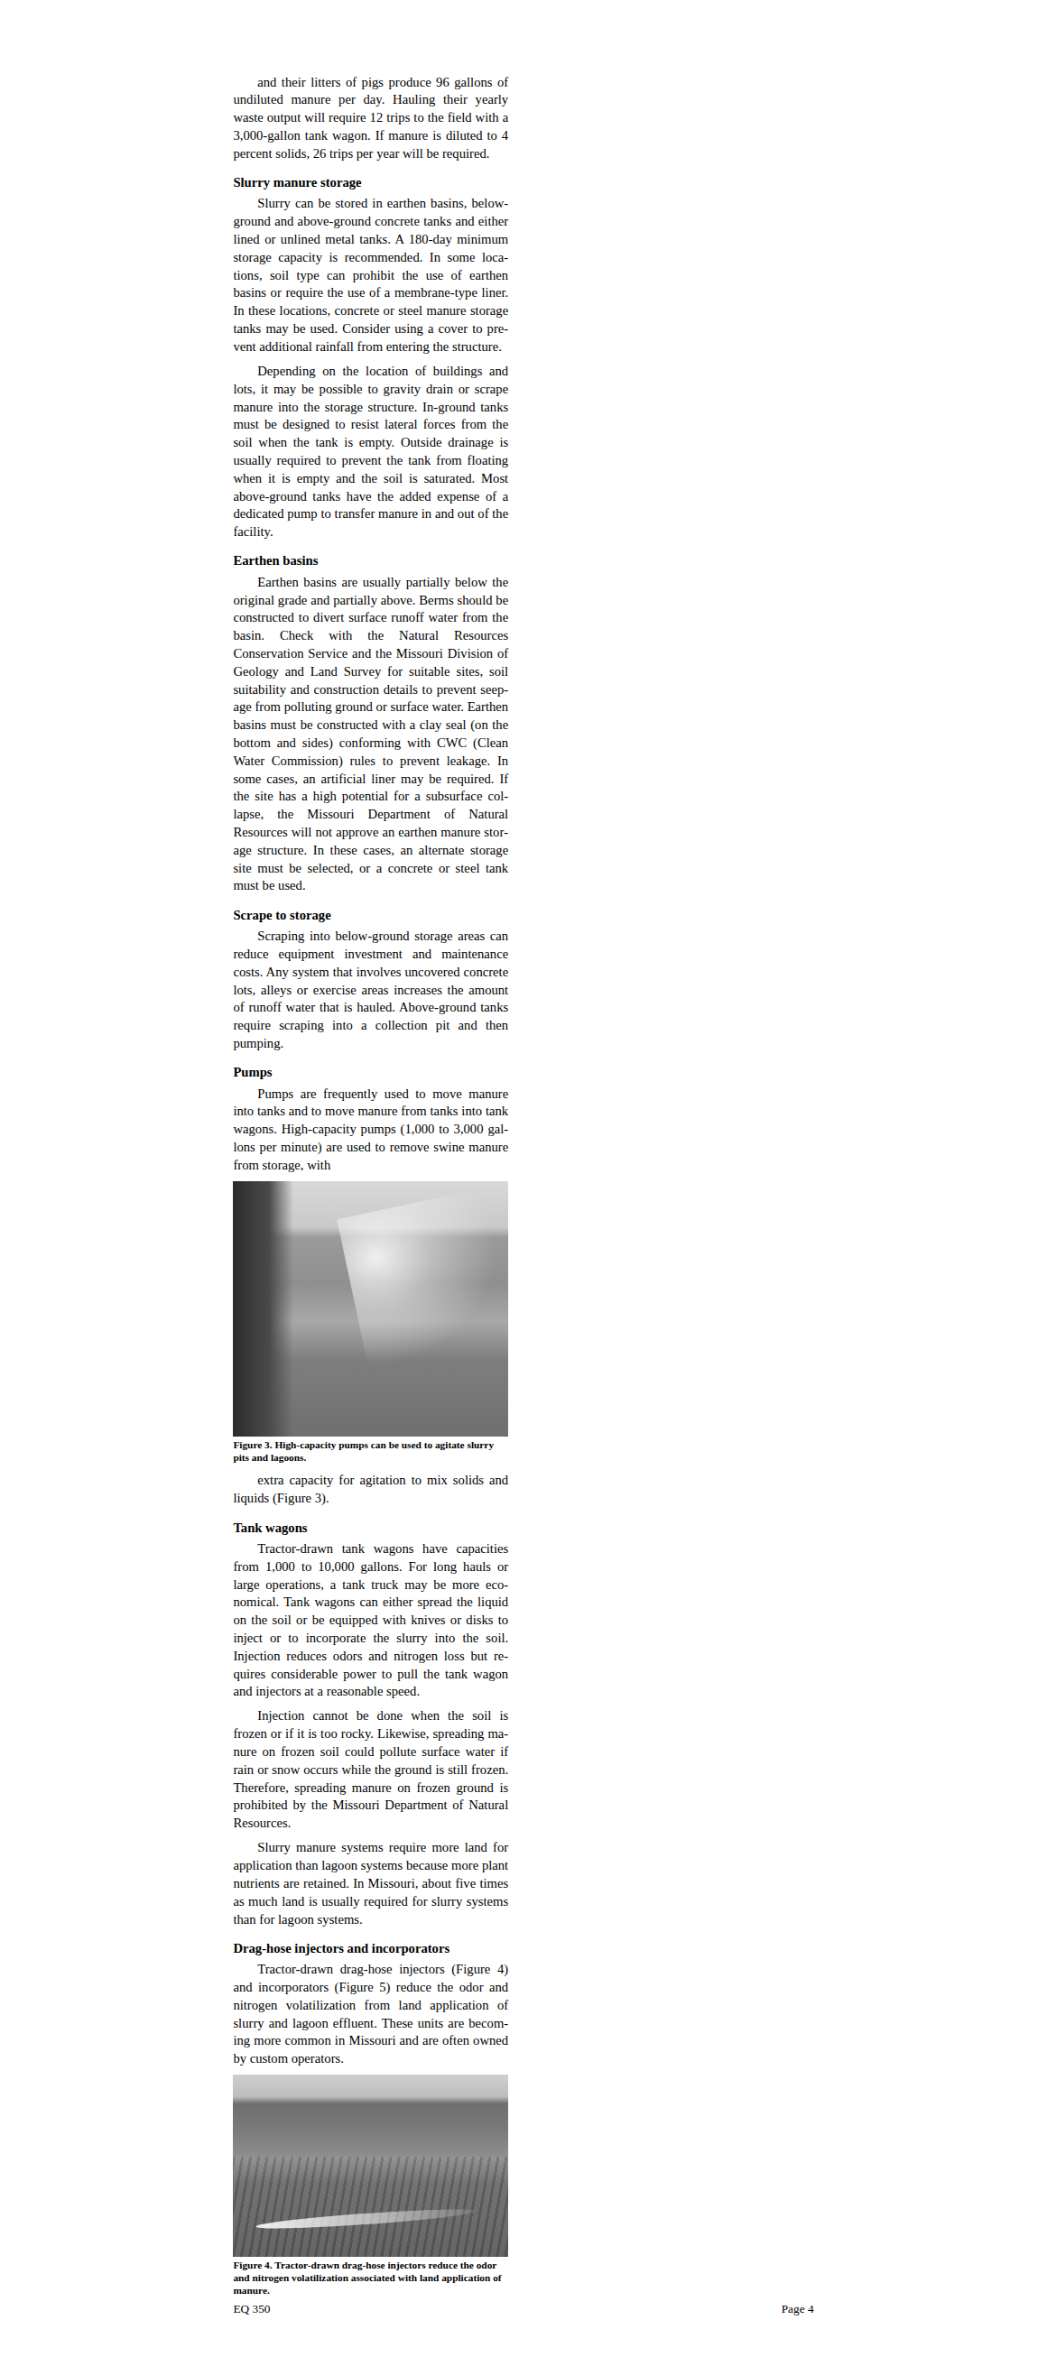and their litters of pigs produce 96 gallons of undiluted manure per day. Hauling their yearly waste output will require 12 trips to the field with a 3,000-gallon tank wagon. If manure is diluted to 4 percent solids, 26 trips per year will be required.
Slurry manure storage
Slurry can be stored in earthen basins, below-ground and above-ground concrete tanks and either lined or unlined metal tanks. A 180-day minimum storage capacity is recommended. In some locations, soil type can prohibit the use of earthen basins or require the use of a membrane-type liner. In these locations, concrete or steel manure storage tanks may be used. Consider using a cover to prevent additional rainfall from entering the structure.
Depending on the location of buildings and lots, it may be possible to gravity drain or scrape manure into the storage structure. In-ground tanks must be designed to resist lateral forces from the soil when the tank is empty. Outside drainage is usually required to prevent the tank from floating when it is empty and the soil is saturated. Most above-ground tanks have the added expense of a dedicated pump to transfer manure in and out of the facility.
Earthen basins
Earthen basins are usually partially below the original grade and partially above. Berms should be constructed to divert surface runoff water from the basin. Check with the Natural Resources Conservation Service and the Missouri Division of Geology and Land Survey for suitable sites, soil suitability and construction details to prevent seepage from polluting ground or surface water. Earthen basins must be constructed with a clay seal (on the bottom and sides) conforming with CWC (Clean Water Commission) rules to prevent leakage. In some cases, an artificial liner may be required. If the site has a high potential for a subsurface collapse, the Missouri Department of Natural Resources will not approve an earthen manure storage structure. In these cases, an alternate storage site must be selected, or a concrete or steel tank must be used.
Scrape to storage
Scraping into below-ground storage areas can reduce equipment investment and maintenance costs. Any system that involves uncovered concrete lots, alleys or exercise areas increases the amount of runoff water that is hauled. Above-ground tanks require scraping into a collection pit and then pumping.
Pumps
Pumps are frequently used to move manure into tanks and to move manure from tanks into tank wagons. High-capacity pumps (1,000 to 3,000 gallons per minute) are used to remove swine manure from storage, with
Figure 3. High-capacity pumps can be used to agitate slurry pits and lagoons.
extra capacity for agitation to mix solids and liquids (Figure 3).
Tank wagons
Tractor-drawn tank wagons have capacities from 1,000 to 10,000 gallons. For long hauls or large operations, a tank truck may be more economical. Tank wagons can either spread the liquid on the soil or be equipped with knives or disks to inject or to incorporate the slurry into the soil. Injection reduces odors and nitrogen loss but requires considerable power to pull the tank wagon and injectors at a reasonable speed.
Injection cannot be done when the soil is frozen or if it is too rocky. Likewise, spreading manure on frozen soil could pollute surface water if rain or snow occurs while the ground is still frozen. Therefore, spreading manure on frozen ground is prohibited by the Missouri Department of Natural Resources.
Slurry manure systems require more land for application than lagoon systems because more plant nutrients are retained. In Missouri, about five times as much land is usually required for slurry systems than for lagoon systems.
Drag-hose injectors and incorporators
Tractor-drawn drag-hose injectors (Figure 4) and incorporators (Figure 5) reduce the odor and nitrogen volatilization from land application of slurry and lagoon effluent. These units are becoming more common in Missouri and are often owned by custom operators.
Figure 4. Tractor-drawn drag-hose injectors reduce the odor and nitrogen volatilization associated with land application of manure.
EQ 350
Page 4